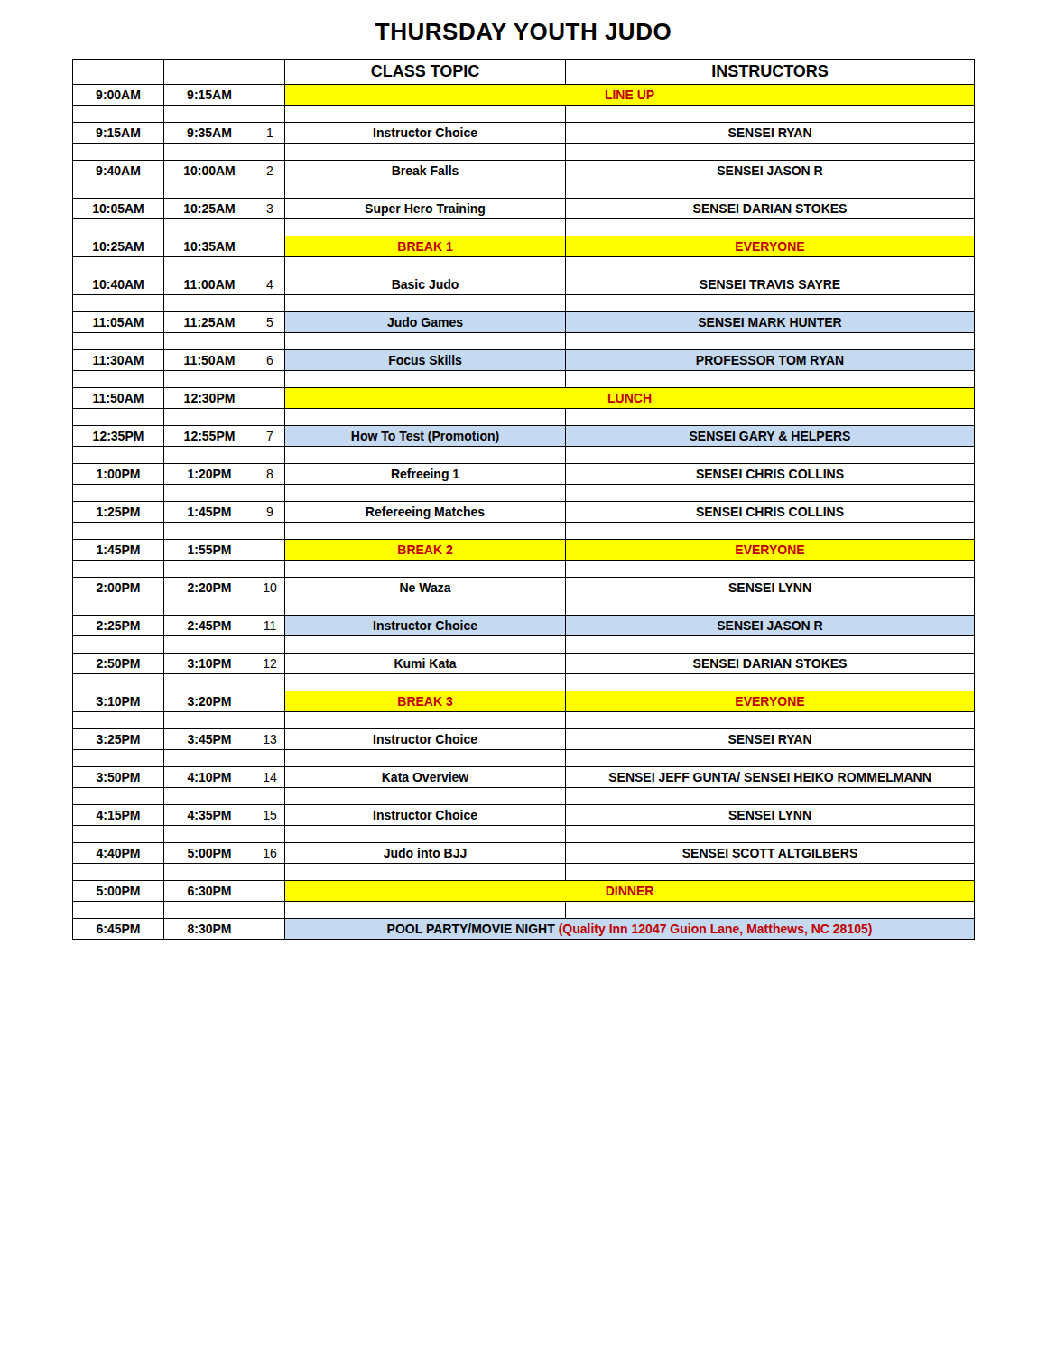THURSDAY YOUTH JUDO
| | | | CLASS TOPIC | INSTRUCTORS |
| --- | --- | --- | --- | --- |
| 9:00AM | 9:15AM | | LINE UP |
| 9:15AM | 9:35AM | 1 | Instructor Choice | SENSEI RYAN |
| 9:40AM | 10:00AM | 2 | Break Falls | SENSEI JASON R |
| 10:05AM | 10:25AM | 3 | Super Hero Training | SENSEI DARIAN STOKES |
| 10:25AM | 10:35AM | | BREAK 1 | EVERYONE |
| 10:40AM | 11:00AM | 4 | Basic Judo | SENSEI TRAVIS SAYRE |
| 11:05AM | 11:25AM | 5 | Judo Games | SENSEI MARK HUNTER |
| 11:30AM | 11:50AM | 6 | Focus Skills | PROFESSOR TOM RYAN |
| 11:50AM | 12:30PM | | LUNCH |
| 12:35PM | 12:55PM | 7 | How To Test (Promotion) | SENSEI GARY & HELPERS |
| 1:00PM | 1:20PM | 8 | Refreeing 1 | SENSEI CHRIS COLLINS |
| 1:25PM | 1:45PM | 9 | Refereeing Matches | SENSEI CHRIS COLLINS |
| 1:45PM | 1:55PM | | BREAK 2 | EVERYONE |
| 2:00PM | 2:20PM | 10 | Ne Waza | SENSEI LYNN |
| 2:25PM | 2:45PM | 11 | Instructor Choice | SENSEI JASON R |
| 2:50PM | 3:10PM | 12 | Kumi Kata | SENSEI DARIAN STOKES |
| 3:10PM | 3:20PM | | BREAK 3 | EVERYONE |
| 3:25PM | 3:45PM | 13 | Instructor Choice | SENSEI RYAN |
| 3:50PM | 4:10PM | 14 | Kata Overview | SENSEI JEFF GUNTA/ SENSEI HEIKO ROMMELMANN |
| 4:15PM | 4:35PM | 15 | Instructor Choice | SENSEI LYNN |
| 4:40PM | 5:00PM | 16 | Judo into BJJ | SENSEI SCOTT ALTGILBERS |
| 5:00PM | 6:30PM | | DINNER |
| 6:45PM | 8:30PM | | POOL PARTY/MOVIE NIGHT (Quality Inn 12047 Guion Lane, Matthews, NC 28105) |